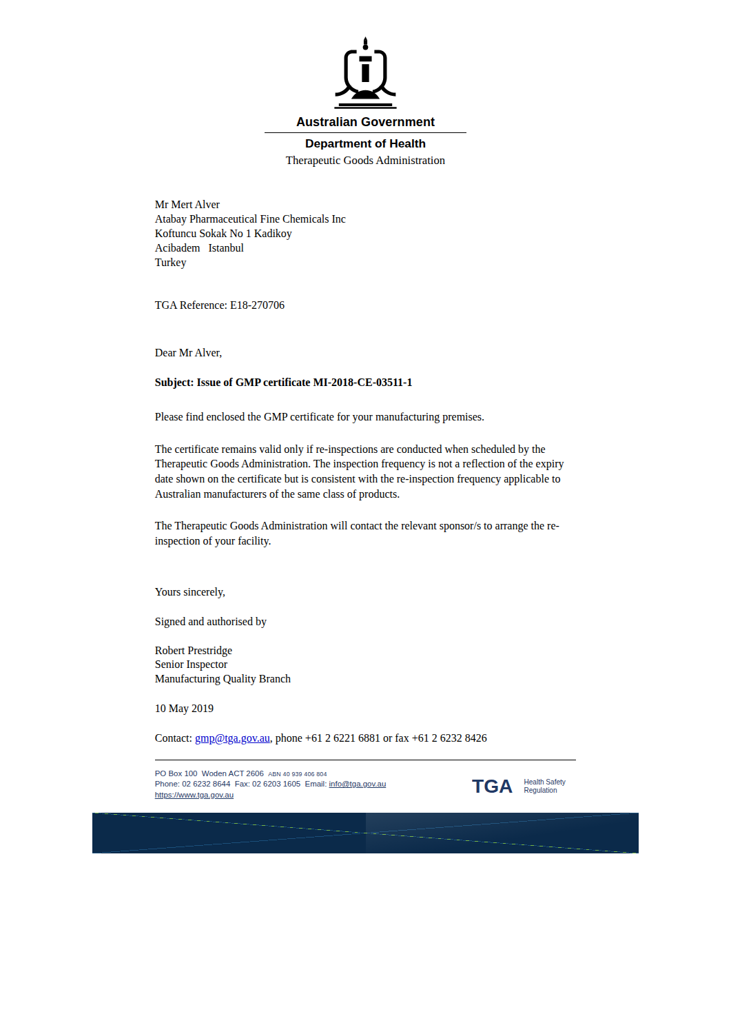Australian Government
Department of Health
Therapeutic Goods Administration
Mr Mert Alver
Atabay Pharmaceutical Fine Chemicals Inc
Koftuncu Sokak No 1 Kadikoy
Acibadem Istanbul
Turkey
TGA Reference: E18-270706
Dear Mr Alver,
Subject: Issue of GMP certificate MI-2018-CE-03511-1
Please find enclosed the GMP certificate for your manufacturing premises.
The certificate remains valid only if re-inspections are conducted when scheduled by the Therapeutic Goods Administration. The inspection frequency is not a reflection of the expiry date shown on the certificate but is consistent with the re-inspection frequency applicable to Australian manufacturers of the same class of products.
The Therapeutic Goods Administration will contact the relevant sponsor/s to arrange the re-inspection of your facility.
Yours sincerely,
Signed and authorised by
Robert Prestridge
Senior Inspector
Manufacturing Quality Branch
10 May 2019
Contact: gmp@tga.gov.au, phone +61 2 6221 6881 or fax +61 2 6232 8426
PO Box 100 Woden ACT 2606 ABN 40 939 406 804
Phone: 02 6232 8644 Fax: 02 6203 1605 Email: info@tga.gov.au
https://www.tga.gov.au